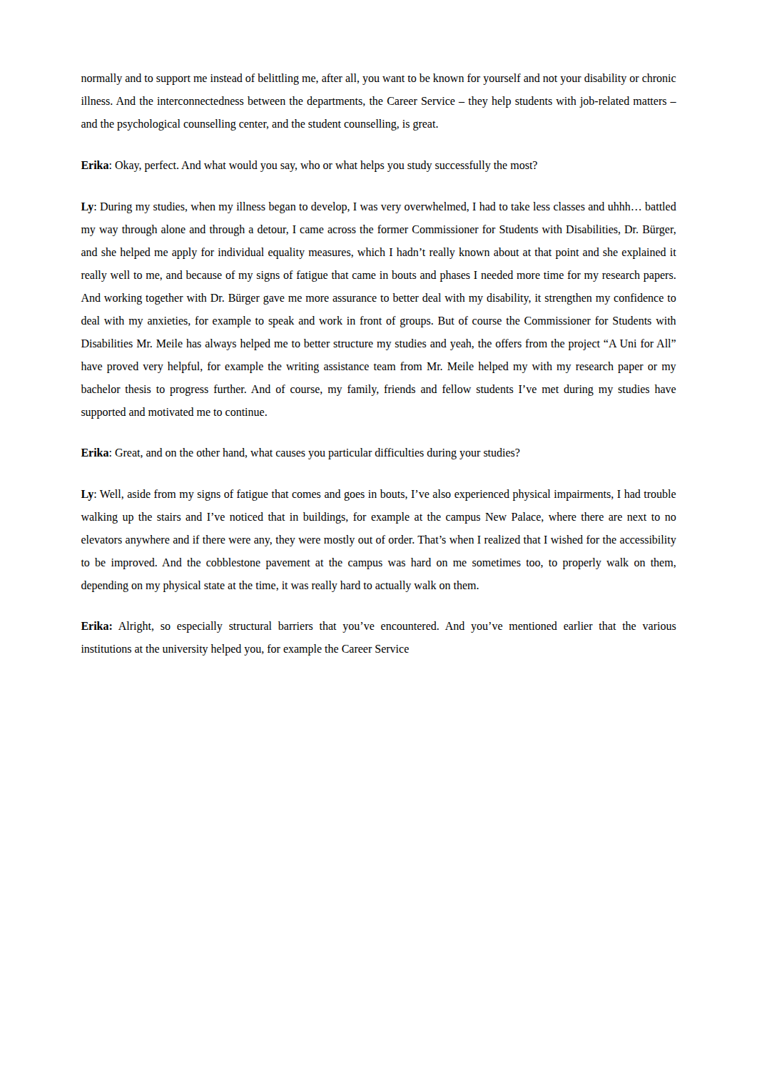normally and to support me instead of belittling me, after all, you want to be known for yourself and not your disability or chronic illness. And the interconnectedness between the departments, the Career Service – they help students with job-related matters – and the psychological counselling center, and the student counselling, is great.
Erika: Okay, perfect. And what would you say, who or what helps you study successfully the most?
Ly: During my studies, when my illness began to develop, I was very overwhelmed, I had to take less classes and uhhh… battled my way through alone and through a detour, I came across the former Commissioner for Students with Disabilities, Dr. Bürger, and she helped me apply for individual equality measures, which I hadn’t really known about at that point and she explained it really well to me, and because of my signs of fatigue that came in bouts and phases I needed more time for my research papers. And working together with Dr. Bürger gave me more assurance to better deal with my disability, it strengthen my confidence to deal with my anxieties, for example to speak and work in front of groups. But of course the Commissioner for Students with Disabilities Mr. Meile has always helped me to better structure my studies and yeah, the offers from the project “A Uni for All” have proved very helpful, for example the writing assistance team from Mr. Meile helped my with my research paper or my bachelor thesis to progress further. And of course, my family, friends and fellow students I’ve met during my studies have supported and motivated me to continue.
Erika: Great, and on the other hand, what causes you particular difficulties during your studies?
Ly: Well, aside from my signs of fatigue that comes and goes in bouts, I’ve also experienced physical impairments, I had trouble walking up the stairs and I’ve noticed that in buildings, for example at the campus New Palace, where there are next to no elevators anywhere and if there were any, they were mostly out of order. That’s when I realized that I wished for the accessibility to be improved. And the cobblestone pavement at the campus was hard on me sometimes too, to properly walk on them, depending on my physical state at the time, it was really hard to actually walk on them.
Erika: Alright, so especially structural barriers that you’ve encountered. And you’ve mentioned earlier that the various institutions at the university helped you, for example the Career Service